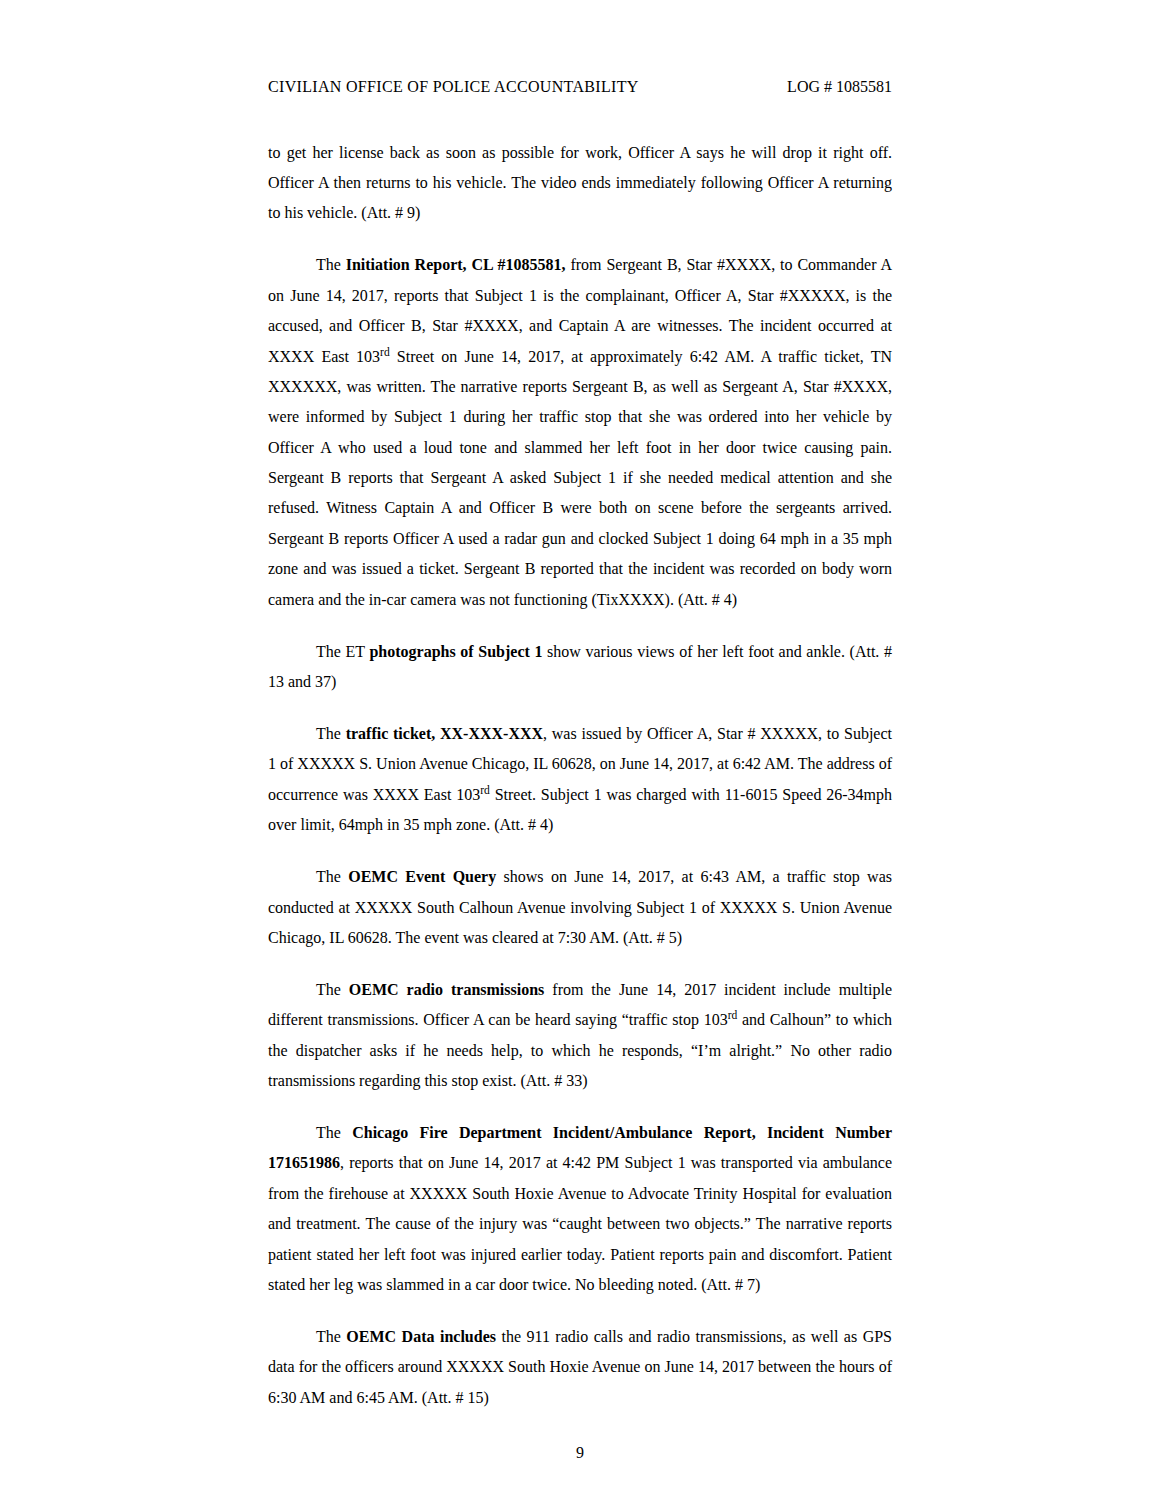CIVILIAN OFFICE OF POLICE ACCOUNTABILITY
LOG # 1085581
to get her license back as soon as possible for work, Officer A says he will drop it right off. Officer A then returns to his vehicle. The video ends immediately following Officer A returning to his vehicle. (Att. # 9)
The Initiation Report, CL #1085581, from Sergeant B, Star #XXXX, to Commander A on June 14, 2017, reports that Subject 1 is the complainant, Officer A, Star #XXXXX, is the accused, and Officer B, Star #XXXX, and Captain A are witnesses. The incident occurred at XXXX East 103rd Street on June 14, 2017, at approximately 6:42 AM. A traffic ticket, TN XXXXXX, was written. The narrative reports Sergeant B, as well as Sergeant A, Star #XXXX, were informed by Subject 1 during her traffic stop that she was ordered into her vehicle by Officer A who used a loud tone and slammed her left foot in her door twice causing pain. Sergeant B reports that Sergeant A asked Subject 1 if she needed medical attention and she refused. Witness Captain A and Officer B were both on scene before the sergeants arrived. Sergeant B reports Officer A used a radar gun and clocked Subject 1 doing 64 mph in a 35 mph zone and was issued a ticket. Sergeant B reported that the incident was recorded on body worn camera and the in-car camera was not functioning (TixXXXX). (Att. # 4)
The ET photographs of Subject 1 show various views of her left foot and ankle. (Att. # 13 and 37)
The traffic ticket, XX-XXX-XXX, was issued by Officer A, Star # XXXXX, to Subject 1 of XXXXX S. Union Avenue Chicago, IL 60628, on June 14, 2017, at 6:42 AM. The address of occurrence was XXXX East 103rd Street. Subject 1 was charged with 11-6015 Speed 26-34mph over limit, 64mph in 35 mph zone. (Att. # 4)
The OEMC Event Query shows on June 14, 2017, at 6:43 AM, a traffic stop was conducted at XXXXX South Calhoun Avenue involving Subject 1 of XXXXX S. Union Avenue Chicago, IL 60628. The event was cleared at 7:30 AM. (Att. # 5)
The OEMC radio transmissions from the June 14, 2017 incident include multiple different transmissions. Officer A can be heard saying “traffic stop 103rd and Calhoun” to which the dispatcher asks if he needs help, to which he responds, “I’m alright.” No other radio transmissions regarding this stop exist. (Att. # 33)
The Chicago Fire Department Incident/Ambulance Report, Incident Number 171651986, reports that on June 14, 2017 at 4:42 PM Subject 1 was transported via ambulance from the firehouse at XXXXX South Hoxie Avenue to Advocate Trinity Hospital for evaluation and treatment. The cause of the injury was “caught between two objects.” The narrative reports patient stated her left foot was injured earlier today. Patient reports pain and discomfort. Patient stated her leg was slammed in a car door twice. No bleeding noted. (Att. # 7)
The OEMC Data includes the 911 radio calls and radio transmissions, as well as GPS data for the officers around XXXXX South Hoxie Avenue on June 14, 2017 between the hours of 6:30 AM and 6:45 AM. (Att. # 15)
9